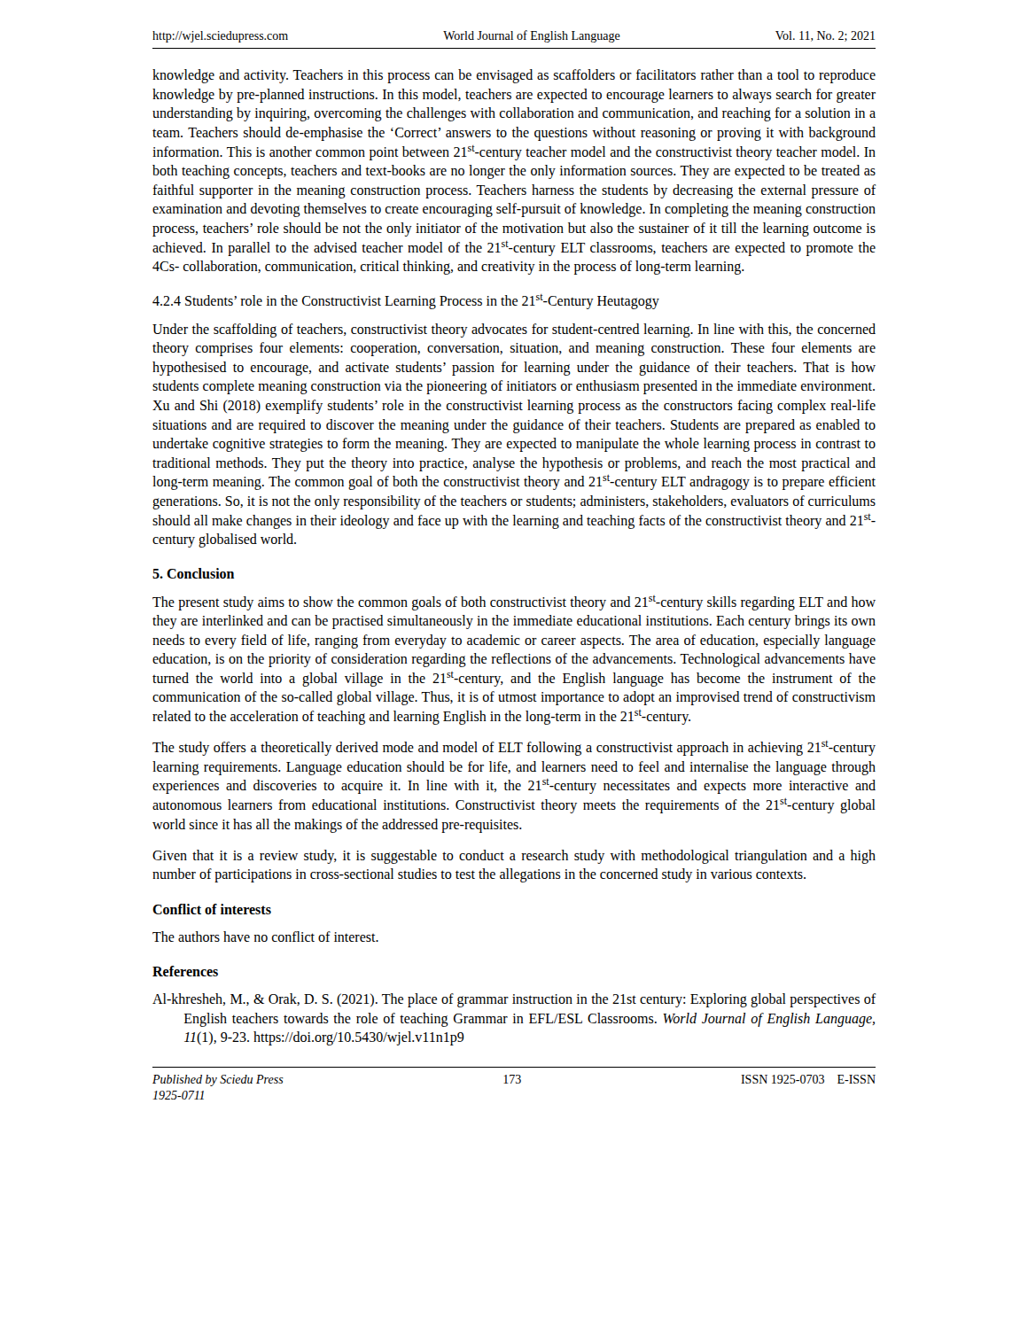http://wjel.sciedupress.com World Journal of English Language Vol. 11, No. 2; 2021
knowledge and activity. Teachers in this process can be envisaged as scaffolders or facilitators rather than a tool to reproduce knowledge by pre-planned instructions. In this model, teachers are expected to encourage learners to always search for greater understanding by inquiring, overcoming the challenges with collaboration and communication, and reaching for a solution in a team. Teachers should de-emphasise the ‘Correct’ answers to the questions without reasoning or proving it with background information. This is another common point between 21st-century teacher model and the constructivist theory teacher model. In both teaching concepts, teachers and text-books are no longer the only information sources. They are expected to be treated as faithful supporter in the meaning construction process. Teachers harness the students by decreasing the external pressure of examination and devoting themselves to create encouraging self-pursuit of knowledge. In completing the meaning construction process, teachers’ role should be not the only initiator of the motivation but also the sustainer of it till the learning outcome is achieved. In parallel to the advised teacher model of the 21st-century ELT classrooms, teachers are expected to promote the 4Cs- collaboration, communication, critical thinking, and creativity in the process of long-term learning.
4.2.4 Students’ role in the Constructivist Learning Process in the 21st-Century Heutagogy
Under the scaffolding of teachers, constructivist theory advocates for student-centred learning. In line with this, the concerned theory comprises four elements: cooperation, conversation, situation, and meaning construction. These four elements are hypothesised to encourage, and activate students’ passion for learning under the guidance of their teachers. That is how students complete meaning construction via the pioneering of initiators or enthusiasm presented in the immediate environment. Xu and Shi (2018) exemplify students’ role in the constructivist learning process as the constructors facing complex real-life situations and are required to discover the meaning under the guidance of their teachers. Students are prepared as enabled to undertake cognitive strategies to form the meaning. They are expected to manipulate the whole learning process in contrast to traditional methods. They put the theory into practice, analyse the hypothesis or problems, and reach the most practical and long-term meaning. The common goal of both the constructivist theory and 21st-century ELT andragogy is to prepare efficient generations. So, it is not the only responsibility of the teachers or students; administers, stakeholders, evaluators of curriculums should all make changes in their ideology and face up with the learning and teaching facts of the constructivist theory and 21st-century globalised world.
5. Conclusion
The present study aims to show the common goals of both constructivist theory and 21st-century skills regarding ELT and how they are interlinked and can be practised simultaneously in the immediate educational institutions. Each century brings its own needs to every field of life, ranging from everyday to academic or career aspects. The area of education, especially language education, is on the priority of consideration regarding the reflections of the advancements. Technological advancements have turned the world into a global village in the 21st-century, and the English language has become the instrument of the communication of the so-called global village. Thus, it is of utmost importance to adopt an improvised trend of constructivism related to the acceleration of teaching and learning English in the long-term in the 21st-century.
The study offers a theoretically derived mode and model of ELT following a constructivist approach in achieving 21st-century learning requirements. Language education should be for life, and learners need to feel and internalise the language through experiences and discoveries to acquire it. In line with it, the 21st-century necessitates and expects more interactive and autonomous learners from educational institutions. Constructivist theory meets the requirements of the 21st-century global world since it has all the makings of the addressed pre-requisites.
Given that it is a review study, it is suggestable to conduct a research study with methodological triangulation and a high number of participations in cross-sectional studies to test the allegations in the concerned study in various contexts.
Conflict of interests
The authors have no conflict of interest.
References
Al-khresheh, M., & Orak, D. S. (2021). The place of grammar instruction in the 21st century: Exploring global perspectives of English teachers towards the role of teaching Grammar in EFL/ESL Classrooms. World Journal of English Language, 11(1), 9-23. https://doi.org/10.5430/wjel.v11n1p9
Published by Sciedu Press
1925-0711 173 ISSN 1925-0703 E-ISSN